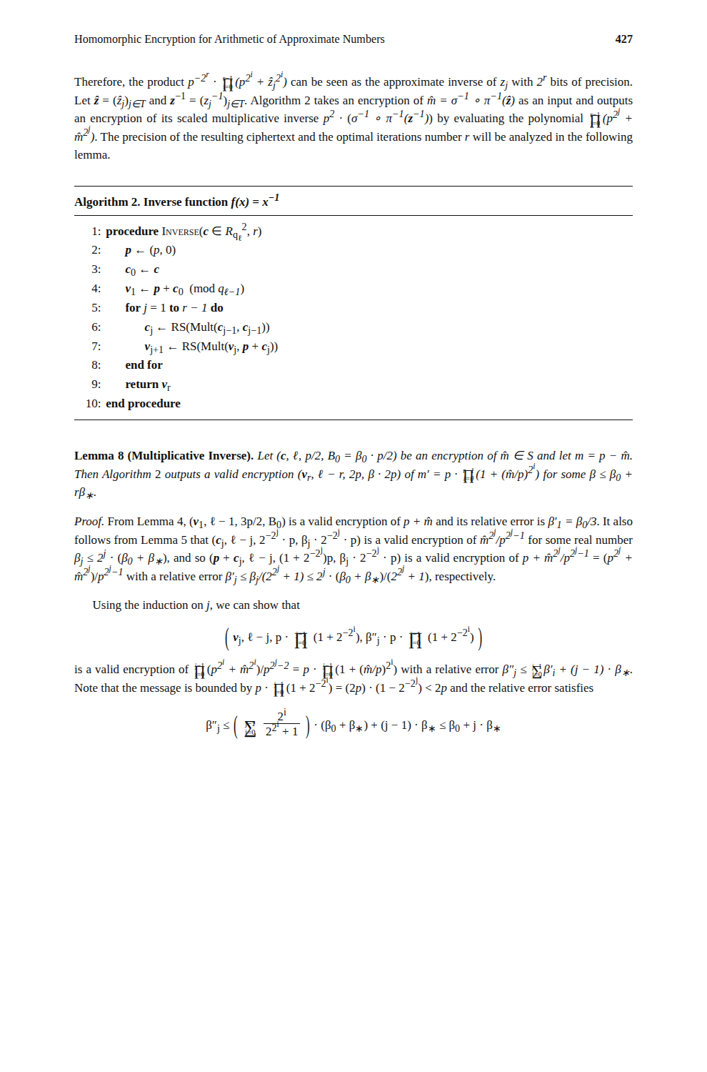Homomorphic Encryption for Arithmetic of Approximate Numbers 427
Therefore, the product p−2r · ∏r−1 i=0(p2i + ẑj2i) can be seen as the approximate inverse of zj with 2r bits of precision. Let ẑ = (ẑj)j∈T and z−1 = (zj−1)j∈T. Algorithm 2 takes an encryption of m̂ = σ−1 ∘ π−1(ẑ) as an input and outputs an encryption of its scaled multiplicative inverse p2 · (σ−1 ∘ π−1(z−1)) by evaluating the polynomial ∏r−1 j=0(p2j + m̂2j). The precision of the resulting ciphertext and the optimal iterations number r will be analyzed in the following lemma.
Algorithm 2. Inverse function f(x) = x−1
1: procedure Inverse(c ∈ Rqℓ2, r)
2: p ← (p, 0)
3: c0 ← c
4: v1 ← p + c0 (mod qℓ−1)
5: for j = 1 to r − 1 do
6: cj ← RS(Mult(cj−1, cj−1))
7: vj+1 ← RS(Mult(vj, p + cj))
8: end for
9: return vr
10: end procedure
Lemma 8 (Multiplicative Inverse). Let (c, ℓ, p/2, B0 = β0 · p/2) be an encryption of m̂ ∈ S and let m = p − m̂. Then Algorithm 2 outputs a valid encryption (vr, ℓ − r, 2p, β · 2p) of m′ = p · ∏r−1 i=0(1 + (m̂/p)2i) for some β ≤ β0 + rβ∗.
Proof. From Lemma 4, (v1, ℓ − 1, 3p/2, B0) is a valid encryption of p + m̂ and its relative error is β′1 = β0/3. It also follows from Lemma 5 that (cj, ℓ − j, 2−2j · p, βj · 2−2j · p) is a valid encryption of m̂2j/p2j−1 for some real number βj ≤ 2j · (β0 + β∗), and so (p + cj, ℓ − j, (1 + 2−2j)p, βj · 2−2j · p) is a valid encryption of p + m̂2j/p2j−1 = (p2j + m̂2j)/p2j−1 with a relative error β′j ≤ βj/(22j + 1) ≤ 2j · (β0 + β∗)/(22j + 1), respectively.
Using the induction on j, we can show that
( vj, ℓ − j, p · ∏j−1 i=0 (1 + 2−2i), β″j · p · ∏j−1 i=0 (1 + 2−2i) )
is a valid encryption of ∏j−1 i=0(p2i + m̂2i)/p2j−2 = p · ∏j−1 i=0(1 + (m̂/p)2i) with a relative error β″j ≤ ∑j−1 i=0 β′i + (j − 1) · β∗. Note that the message is bounded by p · ∏j−1 i=0(1 + 2−2i) = (2p) · (1 − 2−2j) < 2p and the relative error satisfies
β″j ≤ ( ∑j−1 i=0 2i 22i + 1 ) · (β0 + β∗) + (j − 1) · β∗ ≤ β0 + j · β∗